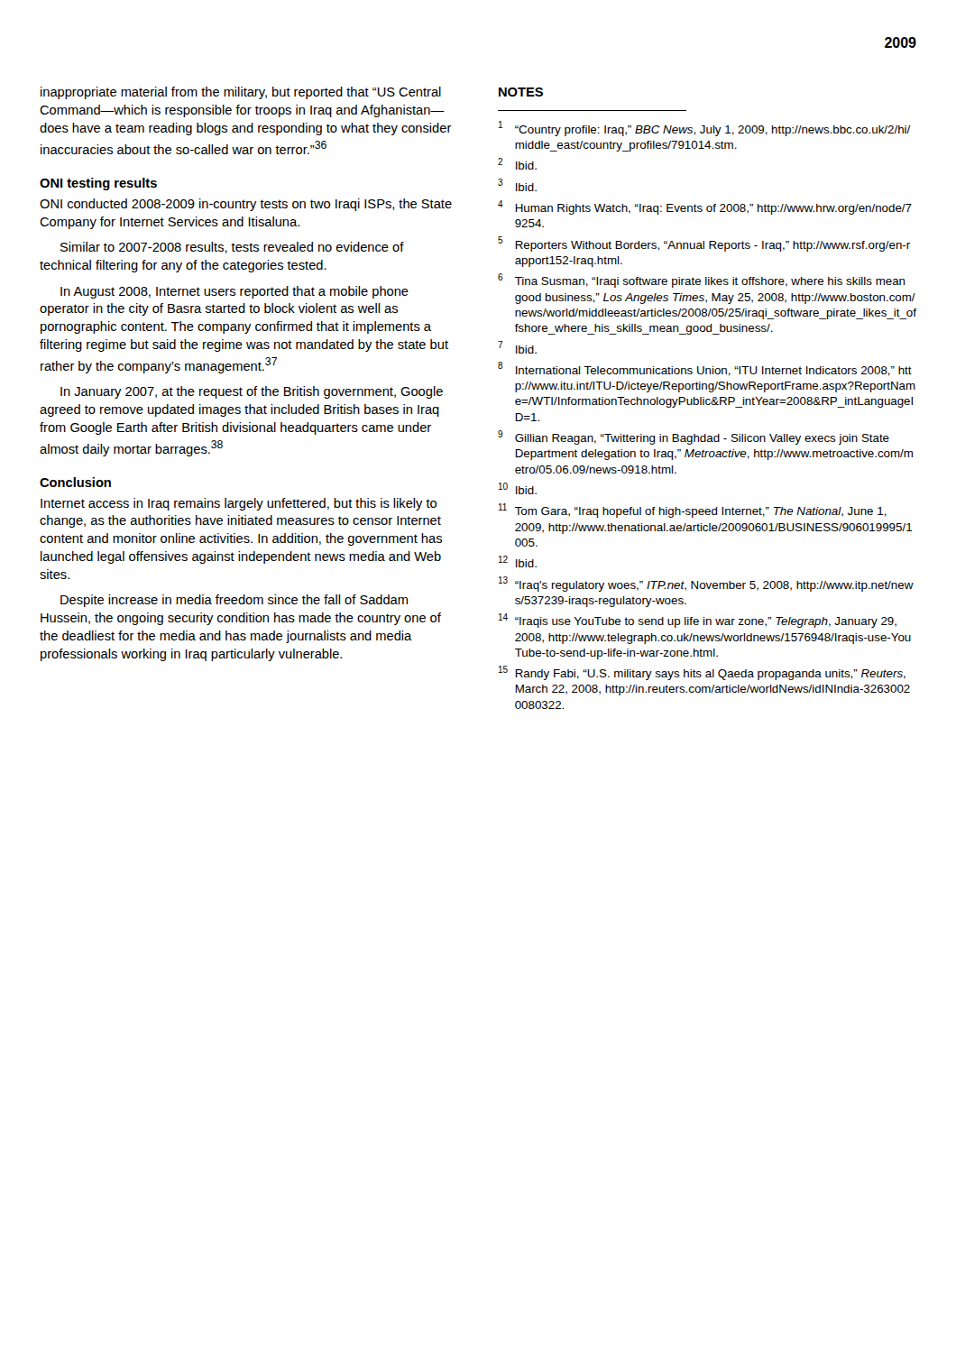2009
inappropriate material from the military, but reported that “US Central Command—which is responsible for troops in Iraq and Afghanistan—does have a team reading blogs and responding to what they consider inaccuracies about the so-called war on terror.”36
ONI testing results
ONI conducted 2008-2009 in-country tests on two Iraqi ISPs, the State Company for Internet Services and Itisaluna.
Similar to 2007-2008 results, tests revealed no evidence of technical filtering for any of the categories tested.
In August 2008, Internet users reported that a mobile phone operator in the city of Basra started to block violent as well as pornographic content. The company confirmed that it implements a filtering regime but said the regime was not mandated by the state but rather by the company’s management.37
In January 2007, at the request of the British government, Google agreed to remove updated images that included British bases in Iraq from Google Earth after British divisional headquarters came under almost daily mortar barrages.38
Conclusion
Internet access in Iraq remains largely unfettered, but this is likely to change, as the authorities have initiated measures to censor Internet content and monitor online activities. In addition, the government has launched legal offensives against independent news media and Web sites.
Despite increase in media freedom since the fall of Saddam Hussein, the ongoing security condition has made the country one of the deadliest for the media and has made journalists and media professionals working in Iraq particularly vulnerable.
NOTES
1“Country profile: Iraq,” BBC News, July 1, 2009, http://news.bbc.co.uk/2/hi/middle_east/country_profiles/791014.stm.
2 Ibid.
3 Ibid.
4 Human Rights Watch, “Iraq: Events of 2008,” http://www.hrw.org/en/node/79254.
5 Reporters Without Borders, “Annual Reports - Iraq,” http://www.rsf.org/en-rapport152-Iraq.html.
6 Tina Susman, “Iraqi software pirate likes it offshore, where his skills mean good business,” Los Angeles Times, May 25, 2008, http://www.boston.com/news/world/middleeast/articles/2008/05/25/iraqi_software_pirate_likes_it_offshore_where_his_skills_mean_good_business/.
7 Ibid.
8 International Telecommunications Union, “ITU Internet Indicators 2008,” http://www.itu.int/ITU-D/icteye/Reporting/ShowReportFrame.aspx?ReportName=/WTI/InformationTechnologyPublic&RP_intYear=2008&RP_intLanguageID=1.
9 Gillian Reagan, “Twittering in Baghdad - Silicon Valley execs join State Department delegation to Iraq,” Metroactive, http://www.metroactive.com/metro/05.06.09/news-0918.html.
10 Ibid.
11 Tom Gara, “Iraq hopeful of high-speed Internet,” The National, June 1, 2009, http://www.thenational.ae/article/20090601/BUSINESS/906019995/1005.
12 Ibid.
13“Iraq's regulatory woes,” ITP.net, November 5, 2008, http://www.itp.net/news/537239-iraqs-regulatory-woes.
14“Iraqis use YouTube to send up life in war zone,” Telegraph, January 29, 2008, http://www.telegraph.co.uk/news/worldnews/1576948/Iraqis-use-YouTube-to-send-up-life-in-war-zone.html.
15 Randy Fabi, “U.S. military says hits al Qaeda propaganda units,” Reuters, March 22, 2008, http://in.reuters.com/article/worldNews/idINIndia-32630020080322.